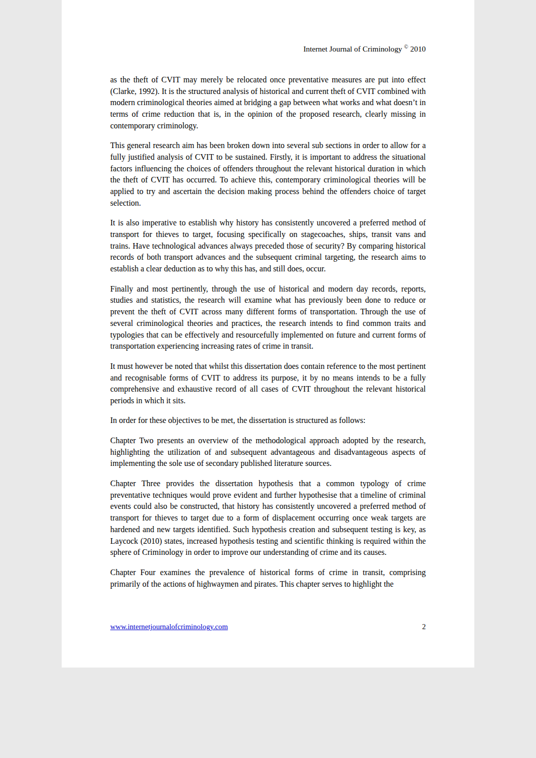Internet Journal of Criminology © 2010
as the theft of CVIT may merely be relocated once preventative measures are put into effect (Clarke, 1992). It is the structured analysis of historical and current theft of CVIT combined with modern criminological theories aimed at bridging a gap between what works and what doesn’t in terms of crime reduction that is, in the opinion of the proposed research, clearly missing in contemporary criminology.
This general research aim has been broken down into several sub sections in order to allow for a fully justified analysis of CVIT to be sustained. Firstly, it is important to address the situational factors influencing the choices of offenders throughout the relevant historical duration in which the theft of CVIT has occurred. To achieve this, contemporary criminological theories will be applied to try and ascertain the decision making process behind the offenders choice of target selection.
It is also imperative to establish why history has consistently uncovered a preferred method of transport for thieves to target, focusing specifically on stagecoaches, ships, transit vans and trains. Have technological advances always preceded those of security? By comparing historical records of both transport advances and the subsequent criminal targeting, the research aims to establish a clear deduction as to why this has, and still does, occur.
Finally and most pertinently, through the use of historical and modern day records, reports, studies and statistics, the research will examine what has previously been done to reduce or prevent the theft of CVIT across many different forms of transportation. Through the use of several criminological theories and practices, the research intends to find common traits and typologies that can be effectively and resourcefully implemented on future and current forms of transportation experiencing increasing rates of crime in transit.
It must however be noted that whilst this dissertation does contain reference to the most pertinent and recognisable forms of CVIT to address its purpose, it by no means intends to be a fully comprehensive and exhaustive record of all cases of CVIT throughout the relevant historical periods in which it sits.
In order for these objectives to be met, the dissertation is structured as follows:
Chapter Two presents an overview of the methodological approach adopted by the research, highlighting the utilization of and subsequent advantageous and disadvantageous aspects of implementing the sole use of secondary published literature sources.
Chapter Three provides the dissertation hypothesis that a common typology of crime preventative techniques would prove evident and further hypothesise that a timeline of criminal events could also be constructed, that history has consistently uncovered a preferred method of transport for thieves to target due to a form of displacement occurring once weak targets are hardened and new targets identified. Such hypothesis creation and subsequent testing is key, as Laycock (2010) states, increased hypothesis testing and scientific thinking is required within the sphere of Criminology in order to improve our understanding of crime and its causes.
Chapter Four examines the prevalence of historical forms of crime in transit, comprising primarily of the actions of highwaymen and pirates. This chapter serves to highlight the
www.internetjournalofcriminology.com 2